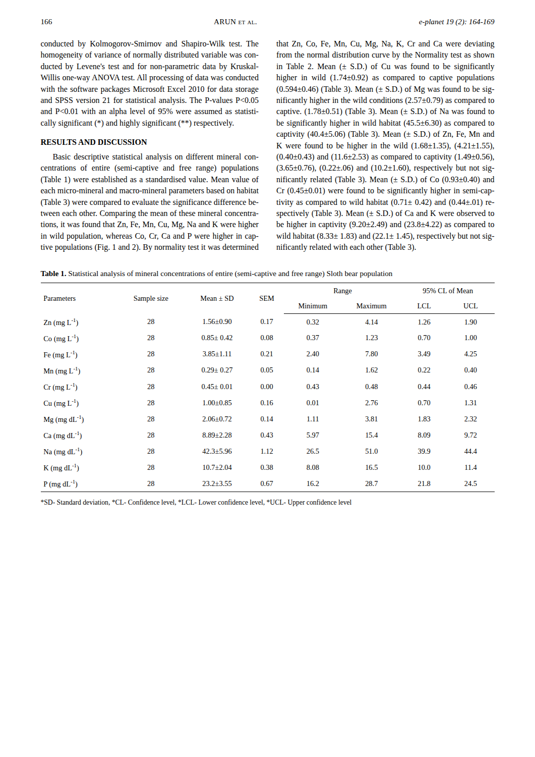166 ARUN et al. e-planet 19 (2): 164-169
conducted by Kolmogorov-Smirnov and Shapiro-Wilk test. The homogeneity of variance of normally distributed variable was conducted by Levene's test and for non-parametric data by Kruskal-Willis one-way ANOVA test. All processing of data was conducted with the software packages Microsoft Excel 2010 for data storage and SPSS version 21 for statistical analysis. The P-values P<0.05 and P<0.01 with an alpha level of 95% were assumed as statistically significant (*) and highly significant (**) respectively.
RESULTS AND DISCUSSION
Basic descriptive statistical analysis on different mineral concentrations of entire (semi-captive and free range) populations (Table 1) were established as a standardised value. Mean value of each micro-mineral and macro-mineral parameters based on habitat (Table 3) were compared to evaluate the significance difference between each other. Comparing the mean of these mineral concentrations, it was found that Zn, Fe, Mn, Cu, Mg, Na and K were higher in wild population, whereas Co, Cr, Ca and P were higher in captive populations (Fig. 1 and 2). By normality test it was determined that Zn, Co, Fe, Mn, Cu, Mg, Na, K, Cr and Ca were deviating from the normal distribution curve by the Normality test as shown in Table 2. Mean (± S.D.) of Cu was found to be significantly higher in wild (1.74±0.92) as compared to captive populations (0.594±0.46) (Table 3). Mean (± S.D.) of Mg was found to be significantly higher in the wild conditions (2.57±0.79) as compared to captive. (1.78±0.51) (Table 3). Mean (± S.D.) of Na was found to be significantly higher in wild habitat (45.5±6.30) as compared to captivity (40.4±5.06) (Table 3). Mean (± S.D.) of Zn, Fe, Mn and K were found to be higher in the wild (1.68±1.35), (4.21±1.55), (0.40±0.43) and (11.6±2.53) as compared to captivity (1.49±0.56), (3.65±0.76), (0.22±.06) and (10.2±1.60), respectively but not significantly related (Table 3). Mean (± S.D.) of Co (0.93±0.40) and Cr (0.45±0.01) were found to be significantly higher in semi-captivity as compared to wild habitat (0.71± 0.42) and (0.44±.01) respectively (Table 3). Mean (± S.D.) of Ca and K were observed to be higher in captivity (9.20±2.49) and (23.8±4.22) as compared to wild habitat (8.33± 1.83) and (22.1± 1.45), respectively but not significantly related with each other (Table 3).
Table 1. Statistical analysis of mineral concentrations of entire (semi-captive and free range) Sloth bear population
| Parameters | Sample size | Mean ± SD | SEM | Range | 95% CL of Mean |
| --- | --- | --- | --- | --- | --- |
| Minimum | Maximum | LCL | UCL |
| Zn (mg L -1 ) | 28 | 1.56±0.90 | 0.17 | 0.32 | 4.14 | 1.26 | 1.90 |
| Co (mg L -1 ) | 28 | 0.85± 0.42 | 0.08 | 0.37 | 1.23 | 0.70 | 1.00 |
| Fe (mg L -1 ) | 28 | 3.85±1.11 | 0.21 | 2.40 | 7.80 | 3.49 | 4.25 |
| Mn (mg L -1 ) | 28 | 0.29± 0.27 | 0.05 | 0.14 | 1.62 | 0.22 | 0.40 |
| Cr (mg L -1 ) | 28 | 0.45± 0.01 | 0.00 | 0.43 | 0.48 | 0.44 | 0.46 |
| Cu (mg L -1 ) | 28 | 1.00±0.85 | 0.16 | 0.01 | 2.76 | 0.70 | 1.31 |
| Mg (mg dL -1 ) | 28 | 2.06±0.72 | 0.14 | 1.11 | 3.81 | 1.83 | 2.32 |
| Ca (mg dL -1 ) | 28 | 8.89±2.28 | 0.43 | 5.97 | 15.4 | 8.09 | 9.72 |
| Na (mg dL -1 ) | 28 | 42.3±5.96 | 1.12 | 26.5 | 51.0 | 39.9 | 44.4 |
| K (mg dL -1 ) | 28 | 10.7±2.04 | 0.38 | 8.08 | 16.5 | 10.0 | 11.4 |
| P (mg dL -1 ) | 28 | 23.2±3.55 | 0.67 | 16.2 | 28.7 | 21.8 | 24.5 |
*SD- Standard deviation, *CL- Confidence level, *LCL- Lower confidence level, *UCL- Upper confidence level